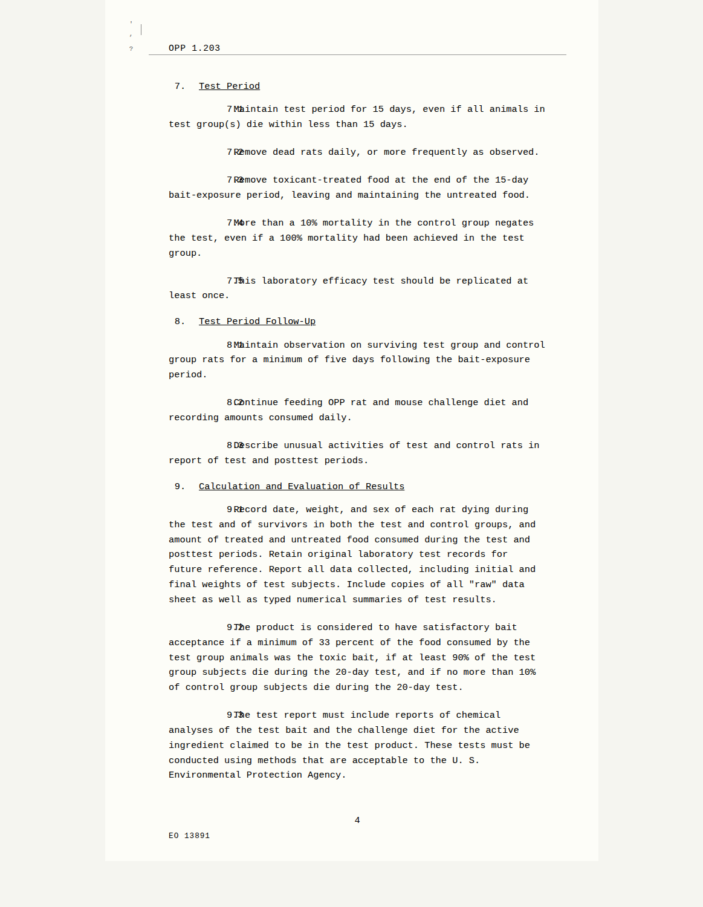'
,
?
OPP 1.203
7. Test Period
7.1 Maintain test period for 15 days, even if all animals in test group(s) die within less than 15 days.
7.2 Remove dead rats daily, or more frequently as observed.
7.3 Remove toxicant-treated food at the end of the 15-day bait-exposure period, leaving and maintaining the untreated food.
7.4 More than a 10% mortality in the control group negates the test, even if a 100% mortality had been achieved in the test group.
7.5 This laboratory efficacy test should be replicated at least once.
8. Test Period Follow-Up
8.1 Maintain observation on surviving test group and control group rats for a minimum of five days following the bait-exposure period.
8.2 Continue feeding OPP rat and mouse challenge diet and recording amounts consumed daily.
8.3 Describe unusual activities of test and control rats in report of test and posttest periods.
9. Calculation and Evaluation of Results
9.1 Record date, weight, and sex of each rat dying during the test and of survivors in both the test and control groups, and amount of treated and untreated food consumed during the test and posttest periods. Retain original laboratory test records for future reference. Report all data collected, including initial and final weights of test subjects. Include copies of all "raw" data sheet as well as typed numerical summaries of test results.
9.2 The product is considered to have satisfactory bait acceptance if a minimum of 33 percent of the food consumed by the test group animals was the toxic bait, if at least 90% of the test group subjects die during the 20-day test, and if no more than 10% of control group subjects die during the 20-day test.
9.3 The test report must include reports of chemical analyses of the test bait and the challenge diet for the active ingredient claimed to be in the test product. These tests must be conducted using methods that are acceptable to the U. S. Environmental Protection Agency.
4
EO 13891